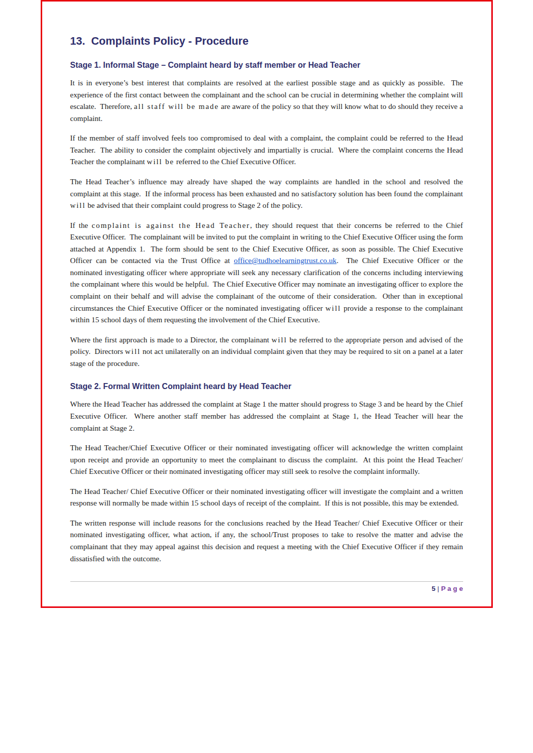13. Complaints Policy - Procedure
Stage 1. Informal Stage – Complaint heard by staff member or Head Teacher
It is in everyone’s best interest that complaints are resolved at the earliest possible stage and as quickly as possible. The experience of the first contact between the complainant and the school can be crucial in determining whether the complaint will escalate. Therefore, all staff will be made are aware of the policy so that they will know what to do should they receive a complaint.
If the member of staff involved feels too compromised to deal with a complaint, the complaint could be referred to the Head Teacher. The ability to consider the complaint objectively and impartially is crucial. Where the complaint concerns the Head Teacher the complainant will be referred to the Chief Executive Officer.
The Head Teacher’s influence may already have shaped the way complaints are handled in the school and resolved the complaint at this stage. If the informal process has been exhausted and no satisfactory solution has been found the complainant will be advised that their complaint could progress to Stage 2 of the policy.
If the complaint is against the Head Teacher, they should request that their concerns be referred to the Chief Executive Officer. The complainant will be invited to put the complaint in writing to the Chief Executive Officer using the form attached at Appendix 1. The form should be sent to the Chief Executive Officer, as soon as possible. The Chief Executive Officer can be contacted via the Trust Office at office@tudhoelearningtrust.co.uk. The Chief Executive Officer or the nominated investigating officer where appropriate will seek any necessary clarification of the concerns including interviewing the complainant where this would be helpful. The Chief Executive Officer may nominate an investigating officer to explore the complaint on their behalf and will advise the complainant of the outcome of their consideration. Other than in exceptional circumstances the Chief Executive Officer or the nominated investigating officer will provide a response to the complainant within 15 school days of them requesting the involvement of the Chief Executive.
Where the first approach is made to a Director, the complainant will be referred to the appropriate person and advised of the policy. Directors will not act unilaterally on an individual complaint given that they may be required to sit on a panel at a later stage of the procedure.
Stage 2. Formal Written Complaint heard by Head Teacher
Where the Head Teacher has addressed the complaint at Stage 1 the matter should progress to Stage 3 and be heard by the Chief Executive Officer. Where another staff member has addressed the complaint at Stage 1, the Head Teacher will hear the complaint at Stage 2.
The Head Teacher/Chief Executive Officer or their nominated investigating officer will acknowledge the written complaint upon receipt and provide an opportunity to meet the complainant to discuss the complaint. At this point the Head Teacher/ Chief Executive Officer or their nominated investigating officer may still seek to resolve the complaint informally.
The Head Teacher/ Chief Executive Officer or their nominated investigating officer will investigate the complaint and a written response will normally be made within 15 school days of receipt of the complaint. If this is not possible, this may be extended.
The written response will include reasons for the conclusions reached by the Head Teacher/ Chief Executive Officer or their nominated investigating officer, what action, if any, the school/Trust proposes to take to resolve the matter and advise the complainant that they may appeal against this decision and request a meeting with the Chief Executive Officer if they remain dissatisfied with the outcome.
5 | P a g e